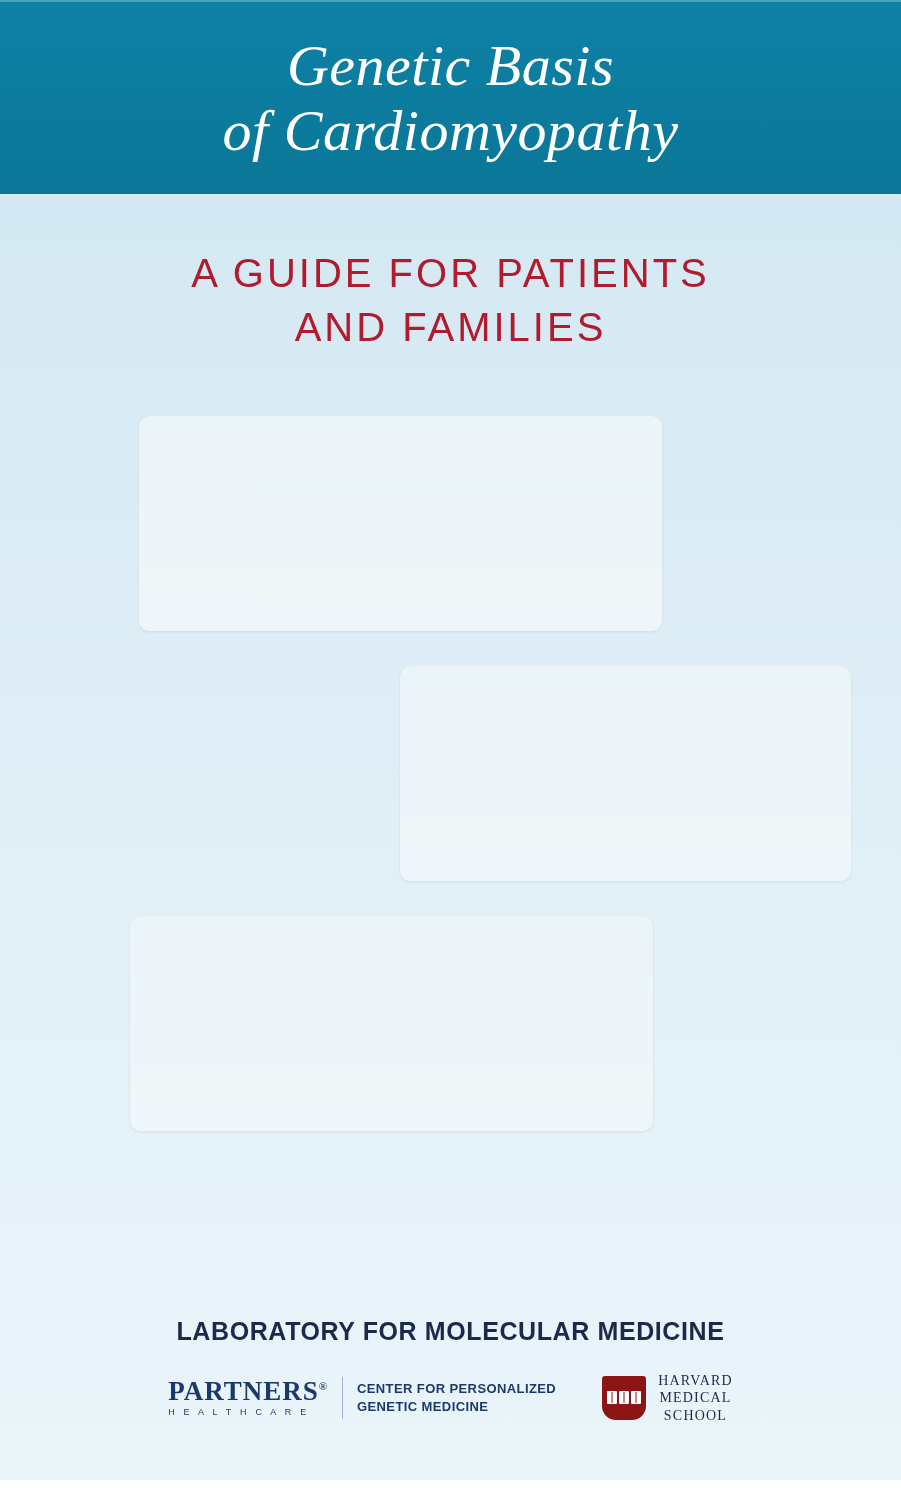Genetic Basis of Cardiomyopathy
A Guide for Patients and Families
Laboratory for Molecular Medicine
PARTNERS® H E A L T H C A R E
CENTER FOR PERSONALIZED GENETIC MEDICINE
Harvard Medical School